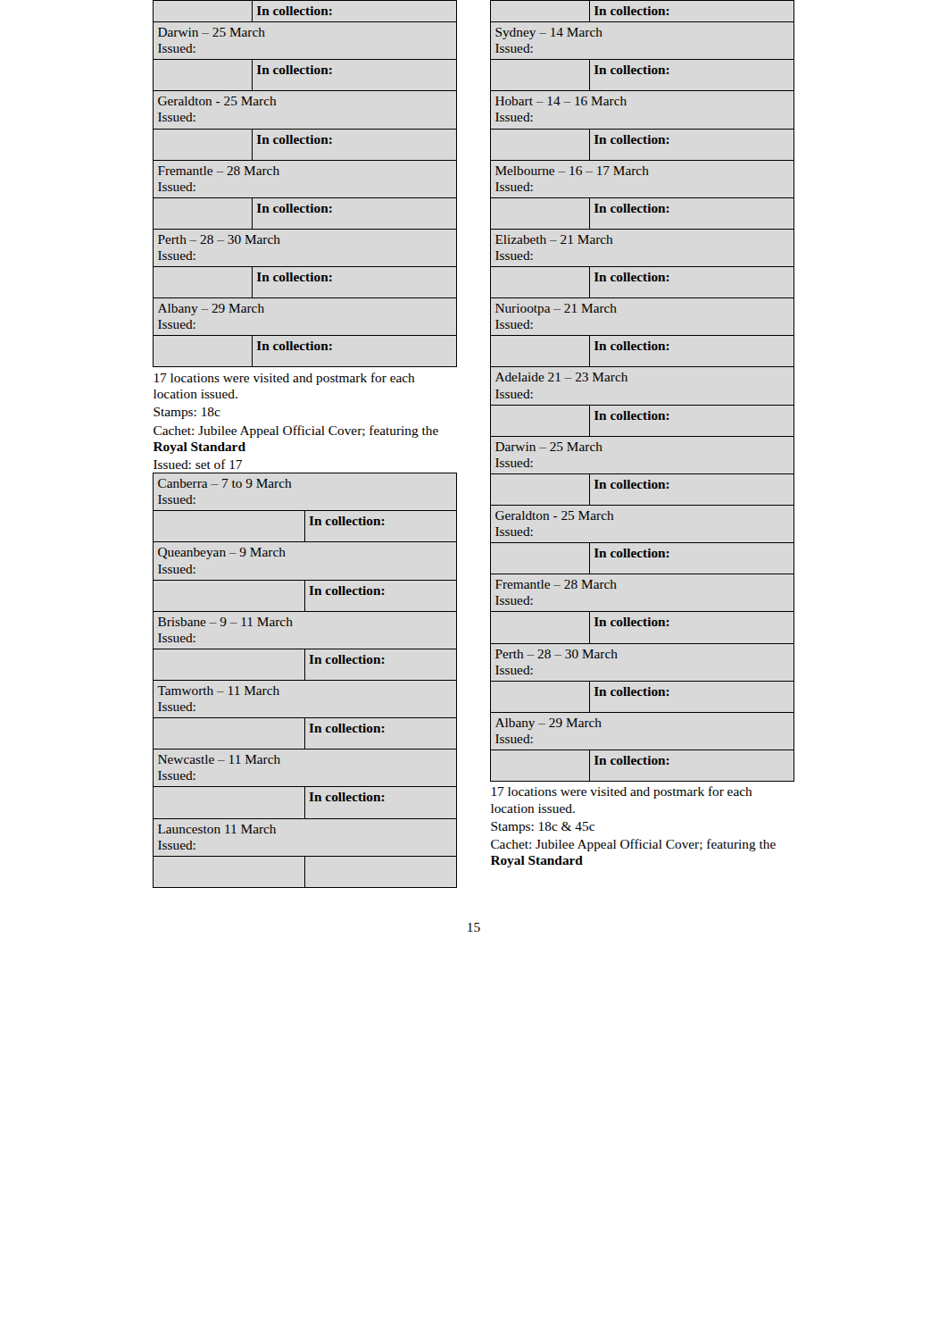| | In collection: |
| Darwin – 25 March Issued: |
| | In collection: |
| Geraldton - 25 March Issued: |
| | In collection: |
| Fremantle – 28 March Issued: |
| | In collection: |
| Perth – 28 – 30 March Issued: |
| | In collection: |
| Albany – 29 March Issued: |
| | In collection: |
17 locations were visited and postmark for each location issued.
Stamps: 18c
Cachet: Jubilee Appeal Official Cover; featuring the Royal Standard
Issued: set of 17
| Canberra – 7 to 9 March Issued: |
| | In collection: |
| Queanbeyan – 9 March Issued: |
| | In collection: |
| Brisbane – 9 – 11 March Issued: |
| | In collection: |
| Tamworth – 11 March Issued: |
| | In collection: |
| Newcastle – 11 March Issued: |
| | In collection: |
| Launceston 11 March Issued: |
| | In collection: |
| Sydney – 14 March Issued: |
| | In collection: |
| Hobart – 14 – 16 March Issued: |
| | In collection: |
| Melbourne – 16 – 17 March Issued: |
| | In collection: |
| Elizabeth – 21 March Issued: |
| | In collection: |
| Nuriootpa – 21 March Issued: |
| | In collection: |
| Adelaide 21 – 23 March Issued: |
| | In collection: |
| Darwin – 25 March Issued: |
| | In collection: |
| Geraldton - 25 March Issued: |
| | In collection: |
| Fremantle – 28 March Issued: |
| | In collection: |
| Perth – 28 – 30 March Issued: |
| | In collection: |
| Albany – 29 March Issued: |
| | In collection: |
17 locations were visited and postmark for each location issued.
Stamps: 18c & 45c
Cachet: Jubilee Appeal Official Cover; featuring the Royal Standard
15